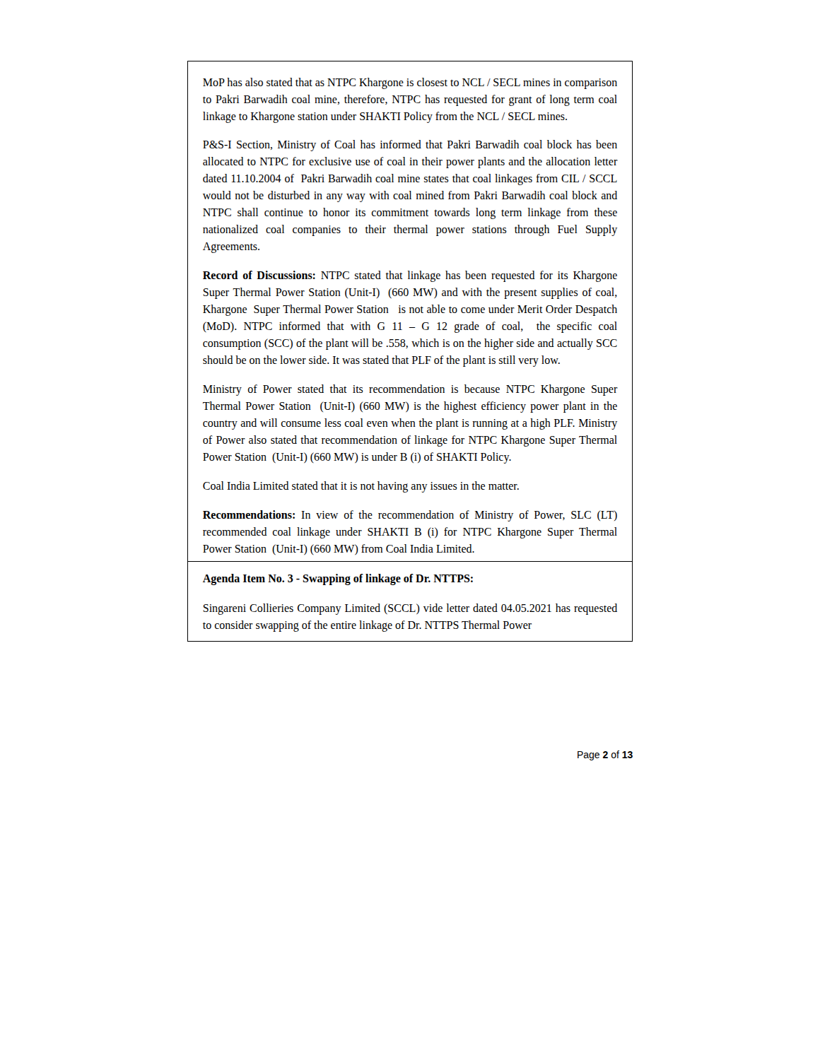MoP has also stated that as NTPC Khargone is closest to NCL / SECL mines in comparison to Pakri Barwadih coal mine, therefore, NTPC has requested for grant of long term coal linkage to Khargone station under SHAKTI Policy from the NCL / SECL mines.
P&S-I Section, Ministry of Coal has informed that Pakri Barwadih coal block has been allocated to NTPC for exclusive use of coal in their power plants and the allocation letter dated 11.10.2004 of Pakri Barwadih coal mine states that coal linkages from CIL / SCCL would not be disturbed in any way with coal mined from Pakri Barwadih coal block and NTPC shall continue to honor its commitment towards long term linkage from these nationalized coal companies to their thermal power stations through Fuel Supply Agreements.
Record of Discussions: NTPC stated that linkage has been requested for its Khargone Super Thermal Power Station (Unit-I) (660 MW) and with the present supplies of coal, Khargone Super Thermal Power Station is not able to come under Merit Order Despatch (MoD). NTPC informed that with G 11 – G 12 grade of coal, the specific coal consumption (SCC) of the plant will be .558, which is on the higher side and actually SCC should be on the lower side. It was stated that PLF of the plant is still very low.
Ministry of Power stated that its recommendation is because NTPC Khargone Super Thermal Power Station (Unit-I) (660 MW) is the highest efficiency power plant in the country and will consume less coal even when the plant is running at a high PLF. Ministry of Power also stated that recommendation of linkage for NTPC Khargone Super Thermal Power Station (Unit-I) (660 MW) is under B (i) of SHAKTI Policy.
Coal India Limited stated that it is not having any issues in the matter.
Recommendations: In view of the recommendation of Ministry of Power, SLC (LT) recommended coal linkage under SHAKTI B (i) for NTPC Khargone Super Thermal Power Station (Unit-I) (660 MW) from Coal India Limited.
Agenda Item No. 3 - Swapping of linkage of Dr. NTTPS:
Singareni Collieries Company Limited (SCCL) vide letter dated 04.05.2021 has requested to consider swapping of the entire linkage of Dr. NTTPS Thermal Power
Page 2 of 13